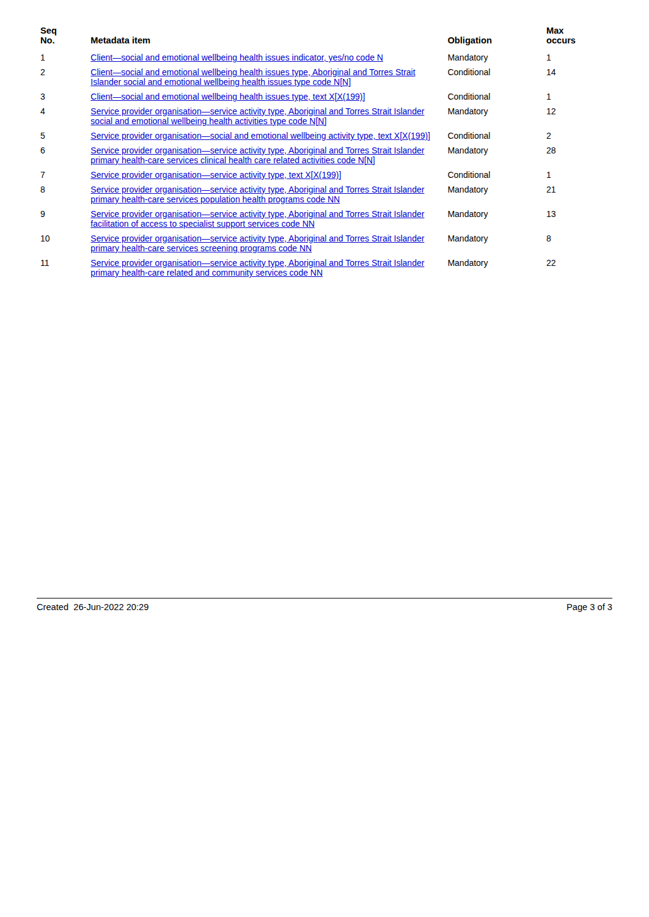| Seq No. | Metadata item | Obligation | Max occurs |
| --- | --- | --- | --- |
| 1 | Client—social and emotional wellbeing health issues indicator, yes/no code N | Mandatory | 1 |
| 2 | Client—social and emotional wellbeing health issues type, Aboriginal and Torres Strait Islander social and emotional wellbeing health issues type code N[N] | Conditional | 14 |
| 3 | Client—social and emotional wellbeing health issues type, text X[X(199)] | Conditional | 1 |
| 4 | Service provider organisation—service activity type, Aboriginal and Torres Strait Islander social and emotional wellbeing health activities type code N[N] | Mandatory | 12 |
| 5 | Service provider organisation—social and emotional wellbeing activity type, text X[X(199)] | Conditional | 2 |
| 6 | Service provider organisation—service activity type, Aboriginal and Torres Strait Islander primary health-care services clinical health care related activities code N[N] | Mandatory | 28 |
| 7 | Service provider organisation—service activity type, text X[X(199)] | Conditional | 1 |
| 8 | Service provider organisation—service activity type, Aboriginal and Torres Strait Islander primary health-care services population health programs code NN | Mandatory | 21 |
| 9 | Service provider organisation—service activity type, Aboriginal and Torres Strait Islander facilitation of access to specialist support services code NN | Mandatory | 13 |
| 10 | Service provider organisation—service activity type, Aboriginal and Torres Strait Islander primary health-care services screening programs code NN | Mandatory | 8 |
| 11 | Service provider organisation—service activity type, Aboriginal and Torres Strait Islander primary health-care related and community services code NN | Mandatory | 22 |
Created 26-Jun-2022 20:29 Page 3 of 3